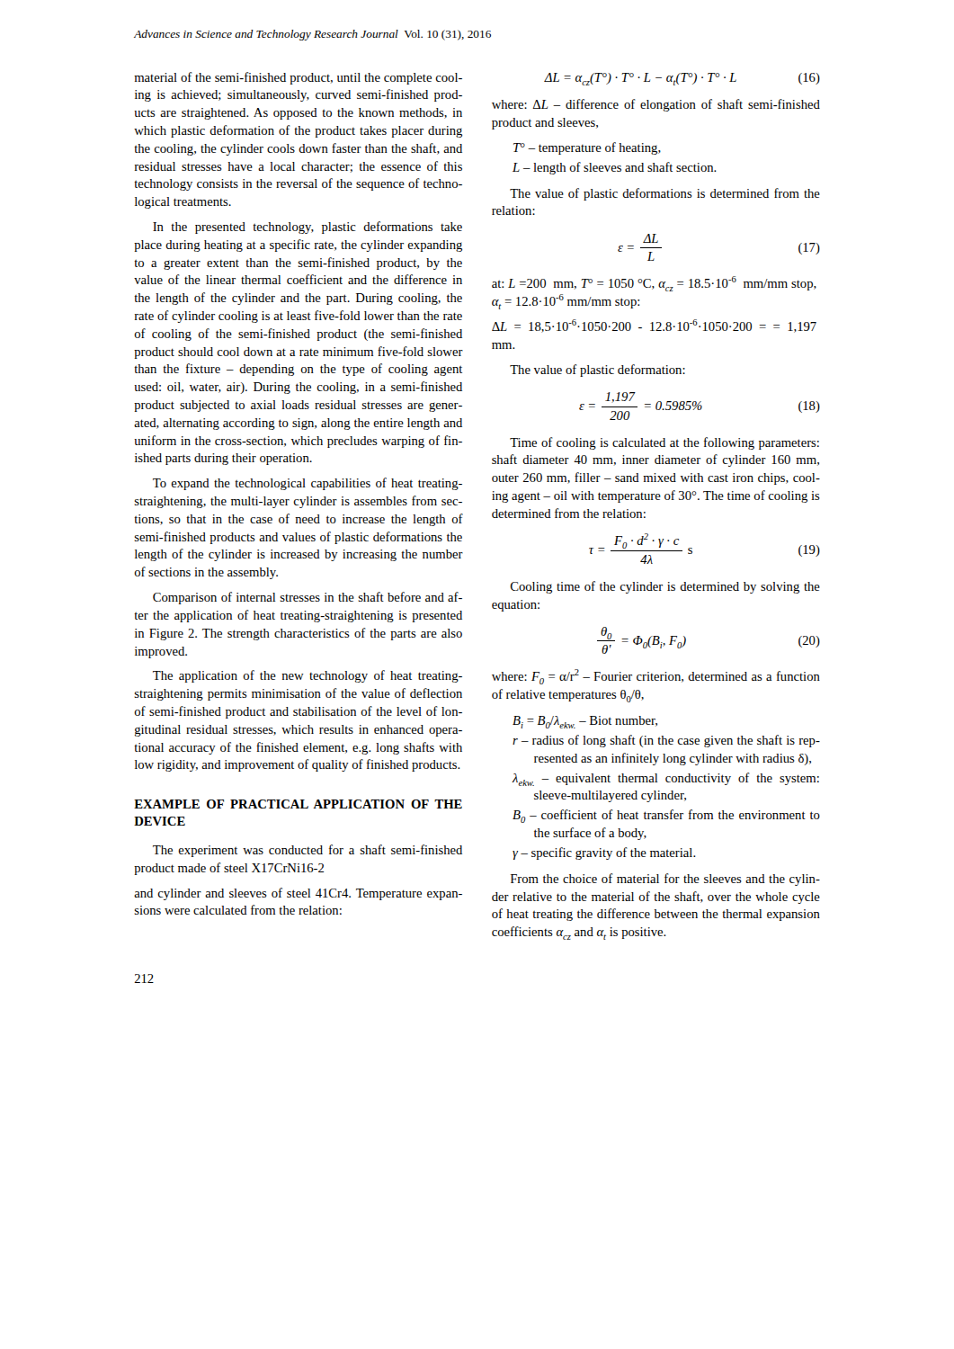Advances in Science and Technology Research Journal Vol. 10 (31), 2016
material of the semi-finished product, until the complete cooling is achieved; simultaneously, curved semi-finished products are straightened. As opposed to the known methods, in which plastic deformation of the product takes placer during the cooling, the cylinder cools down faster than the shaft, and residual stresses have a local character; the essence of this technology consists in the reversal of the sequence of technological treatments.
In the presented technology, plastic deformations take place during heating at a specific rate, the cylinder expanding to a greater extent than the semi-finished product, by the value of the linear thermal coefficient and the difference in the length of the cylinder and the part. During cooling, the rate of cylinder cooling is at least five-fold lower than the rate of cooling of the semi-finished product (the semi-finished product should cool down at a rate minimum five-fold slower than the fixture – depending on the type of cooling agent used: oil, water, air). During the cooling, in a semi-finished product subjected to axial loads residual stresses are generated, alternating according to sign, along the entire length and uniform in the cross-section, which precludes warping of finished parts during their operation.
To expand the technological capabilities of heat treating-straightening, the multi-layer cylinder is assembles from sections, so that in the case of need to increase the length of semi-finished products and values of plastic deformations the length of the cylinder is increased by increasing the number of sections in the assembly.
Comparison of internal stresses in the shaft before and after the application of heat treating-straightening is presented in Figure 2. The strength characteristics of the parts are also improved.
The application of the new technology of heat treating-straightening permits minimisation of the value of deflection of semi-finished product and stabilisation of the level of longitudinal residual stresses, which results in enhanced operational accuracy of the finished element, e.g. long shafts with low rigidity, and improvement of quality of finished products.
Example of practical application of the device
The experiment was conducted for a shaft semi-finished product made of steel X17CrNi16-2
and cylinder and sleeves of steel 41Cr4. Temperature expansions were calculated from the relation:
ΔL = αcz(T°) · T° · L − αt(T°) · T° · L (16)
where: ΔL – difference of elongation of shaft semi-finished product and sleeves,
T° – temperature of heating,
L – length of sleeves and shaft section.
The value of plastic deformations is determined from the relation:
ε = ΔL L (17)
at: L =200 mm, T° = 1050 °C, αcz = 18.5·10-6 mm/mm stop, αt = 12.8·10-6 mm/mm stop:
ΔL = 18,5·10-6·1050·200 - 12.8·10-6·1050·200 = = 1,197 mm.
The value of plastic deformation:
ε = 1,197200 = 0.5985% (18)
Time of cooling is calculated at the following parameters: shaft diameter 40 mm, inner diameter of cylinder 160 mm, outer 260 mm, filler – sand mixed with cast iron chips, cooling agent – oil with temperature of 30°. The time of cooling is determined from the relation:
τ = F0 · d2 · γ · c 4λ s (19)
Cooling time of the cylinder is determined by solving the equation:
θ0 θ' = Φ0(Bi, F0) (20)
where: F0 = α/r2 – Fourier criterion, determined as a function of relative temperatures θ0/θ,
Bi = B0/λekw. – Biot number,
r – radius of long shaft (in the case given the shaft is represented as an infinitely long cylinder with radius δ),
λekw. – equivalent thermal conductivity of the system: sleeve-multilayered cylinder,
B0 – coefficient of heat transfer from the environment to the surface of a body,
γ – specific gravity of the material.
From the choice of material for the sleeves and the cylinder relative to the material of the shaft, over the whole cycle of heat treating the difference between the thermal expansion coefficients αcz and αt is positive.
212